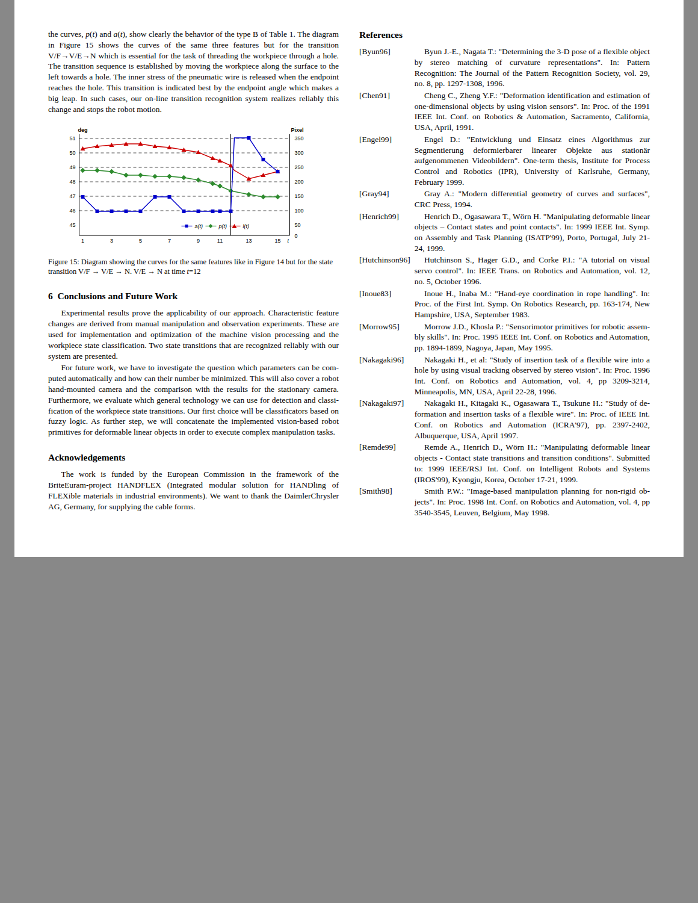the curves, p(t) and a(t), show clearly the behavior of the type B of Table 1. The diagram in Figure 15 shows the curves of the same three features but for the transition V/F→V/E→N which is essential for the task of threading the workpiece through a hole. The transition sequence is established by moving the workpiece along the surface to the left towards a hole. The inner stress of the pneumatic wire is released when the endpoint reaches the hole. This transition is indicated best by the endpoint angle which makes a big leap. In such cases, our on-line transition recognition system realizes reliably this change and stops the robot motion.
deg Pixel 51 50 49 48 47 46 45 350 300 250 200 150 100 50 0 1 3 5 7 9 11 13 15 t a(t) p(t) l(t)
Figure 15: Diagram showing the curves for the same features like in Figure 14 but for the state transition V/F → V/E → N. V/E → N at time t=12
6 Conclusions and Future Work
Experimental results prove the applicability of our approach. Characteristic feature changes are derived from manual manipulation and observation experiments. These are used for implementation and optimization of the machine vision processing and the workpiece state classification. Two state transitions that are recognized reliably with our system are presented.
For future work, we have to investigate the question which parameters can be computed automatically and how can their number be minimized. This will also cover a robot hand-mounted camera and the comparison with the results for the stationary camera. Furthermore, we evaluate which general technology we can use for detection and classification of the workpiece state transitions. Our first choice will be classificators based on fuzzy logic. As further step, we will concatenate the implemented vision-based robot primitives for deformable linear objects in order to execute complex manipulation tasks.
Acknowledgements
The work is funded by the European Commission in the framework of the BriteEuram-project HANDFLEX (Integrated modular solution for HANDling of FLEXible materials in industrial environments). We want to thank the DaimlerChrysler AG, Germany, for supplying the cable forms.
References
[Byun96] Byun J.-E., Nagata T.: "Determining the 3-D pose of a flexible object by stereo matching of curvature representations". In: Pattern Recognition: The Journal of the Pattern Recognition Society, vol. 29, no. 8, pp. 1297-1308, 1996.
[Chen91] Cheng C., Zheng Y.F.: "Deformation identification and estimation of one-dimensional objects by using vision sensors". In: Proc. of the 1991 IEEE Int. Conf. on Robotics & Automation, Sacramento, California, USA, April, 1991.
[Engel99] Engel D.: "Entwicklung und Einsatz eines Algorithmus zur Segmentierung deformierbarer linearer Objekte aus stationär aufgenommenen Videobildern". One-term thesis, Institute for Process Control and Robotics (IPR), University of Karlsruhe, Germany, February 1999.
[Gray94] Gray A.: "Modern differential geometry of curves and surfaces", CRC Press, 1994.
[Henrich99] Henrich D., Ogasawara T., Wörn H. "Manipulating deformable linear objects – Contact states and point contacts". In: 1999 IEEE Int. Symp. on Assembly and Task Planning (ISATP'99), Porto, Portugal, July 21-24, 1999.
[Hutchinson96] Hutchinson S., Hager G.D., and Corke P.I.: "A tutorial on visual servo control". In: IEEE Trans. on Robotics and Automation, vol. 12, no. 5, October 1996.
[Inoue83] Inoue H., Inaba M.: "Hand-eye coordination in rope handling". In: Proc. of the First Int. Symp. On Robotics Research, pp. 163-174, New Hampshire, USA, September 1983.
[Morrow95] Morrow J.D., Khosla P.: "Sensorimotor primitives for robotic assembly skills". In: Proc. 1995 IEEE Int. Conf. on Robotics and Automation, pp. 1894-1899, Nagoya, Japan, May 1995.
[Nakagaki96] Nakagaki H., et al: "Study of insertion task of a flexible wire into a hole by using visual tracking observed by stereo vision". In: Proc. 1996 Int. Conf. on Robotics and Automation, vol. 4, pp 3209-3214, Minneapolis, MN, USA, April 22-28, 1996.
[Nakagaki97] Nakagaki H., Kitagaki K., Ogasawara T., Tsukune H.: "Study of deformation and insertion tasks of a flexible wire". In: Proc. of IEEE Int. Conf. on Robotics and Automation (ICRA'97), pp. 2397-2402, Albuquerque, USA, April 1997.
[Remde99] Remde A., Henrich D., Wörn H.: "Manipulating deformable linear objects - Contact state transitions and transition conditions". Submitted to: 1999 IEEE/RSJ Int. Conf. on Intelligent Robots and Systems (IROS'99), Kyongju, Korea, October 17-21, 1999.
[Smith98] Smith P.W.: "Image-based manipulation planning for non-rigid objects". In: Proc. 1998 Int. Conf. on Robotics and Automation, vol. 4, pp 3540-3545, Leuven, Belgium, May 1998.